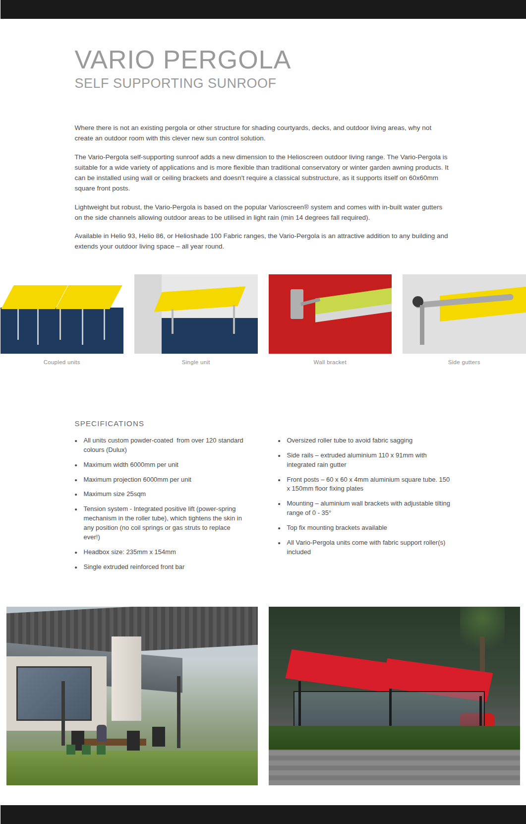VARIO PERGOLA
SELF SUPPORTING SUNROOF
Where there is not an existing pergola or other structure for shading courtyards, decks, and outdoor living areas, why not create an outdoor room with this clever new sun control solution.
The Vario-Pergola self-supporting sunroof adds a new dimension to the Helioscreen outdoor living range. The Vario-Pergola is suitable for a wide variety of applications and is more flexible than traditional conservatory or winter garden awning products. It can be installed using wall or ceiling brackets and doesn't require a classical substructure, as it supports itself on 60x60mm square front posts.
Lightweight but robust, the Vario-Pergola is based on the popular Varioscreen® system and comes with in-built water gutters on the side channels allowing outdoor areas to be utilised in light rain (min 14 degrees fall required).
Available in Helio 93, Helio 86, or Helioshade 100 Fabric ranges, the Vario-Pergola is an attractive addition to any building and extends your outdoor living space – all year round.
Coupled units
Single unit
Wall bracket
Side gutters
SPECIFICATIONS
All units custom powder-coated from over 120 standard colours (Dulux)
Maximum width 6000mm per unit
Maximum projection 6000mm per unit
Maximum size 25sqm
Tension system - Integrated positive lift (power-spring mechanism in the roller tube), which tightens the skin in any position (no coil springs or gas struts to replace ever!)
Headbox size: 235mm x 154mm
Single extruded reinforced front bar
Oversized roller tube to avoid fabric sagging
Side rails – extruded aluminium 110 x 91mm with integrated rain gutter
Front posts – 60 x 60 x 4mm aluminium square tube. 150 x 150mm floor fixing plates
Mounting – aluminium wall brackets with adjustable tilting range of 0 - 35°
Top fix mounting brackets available
All Vario-Pergola units come with fabric support roller(s) included